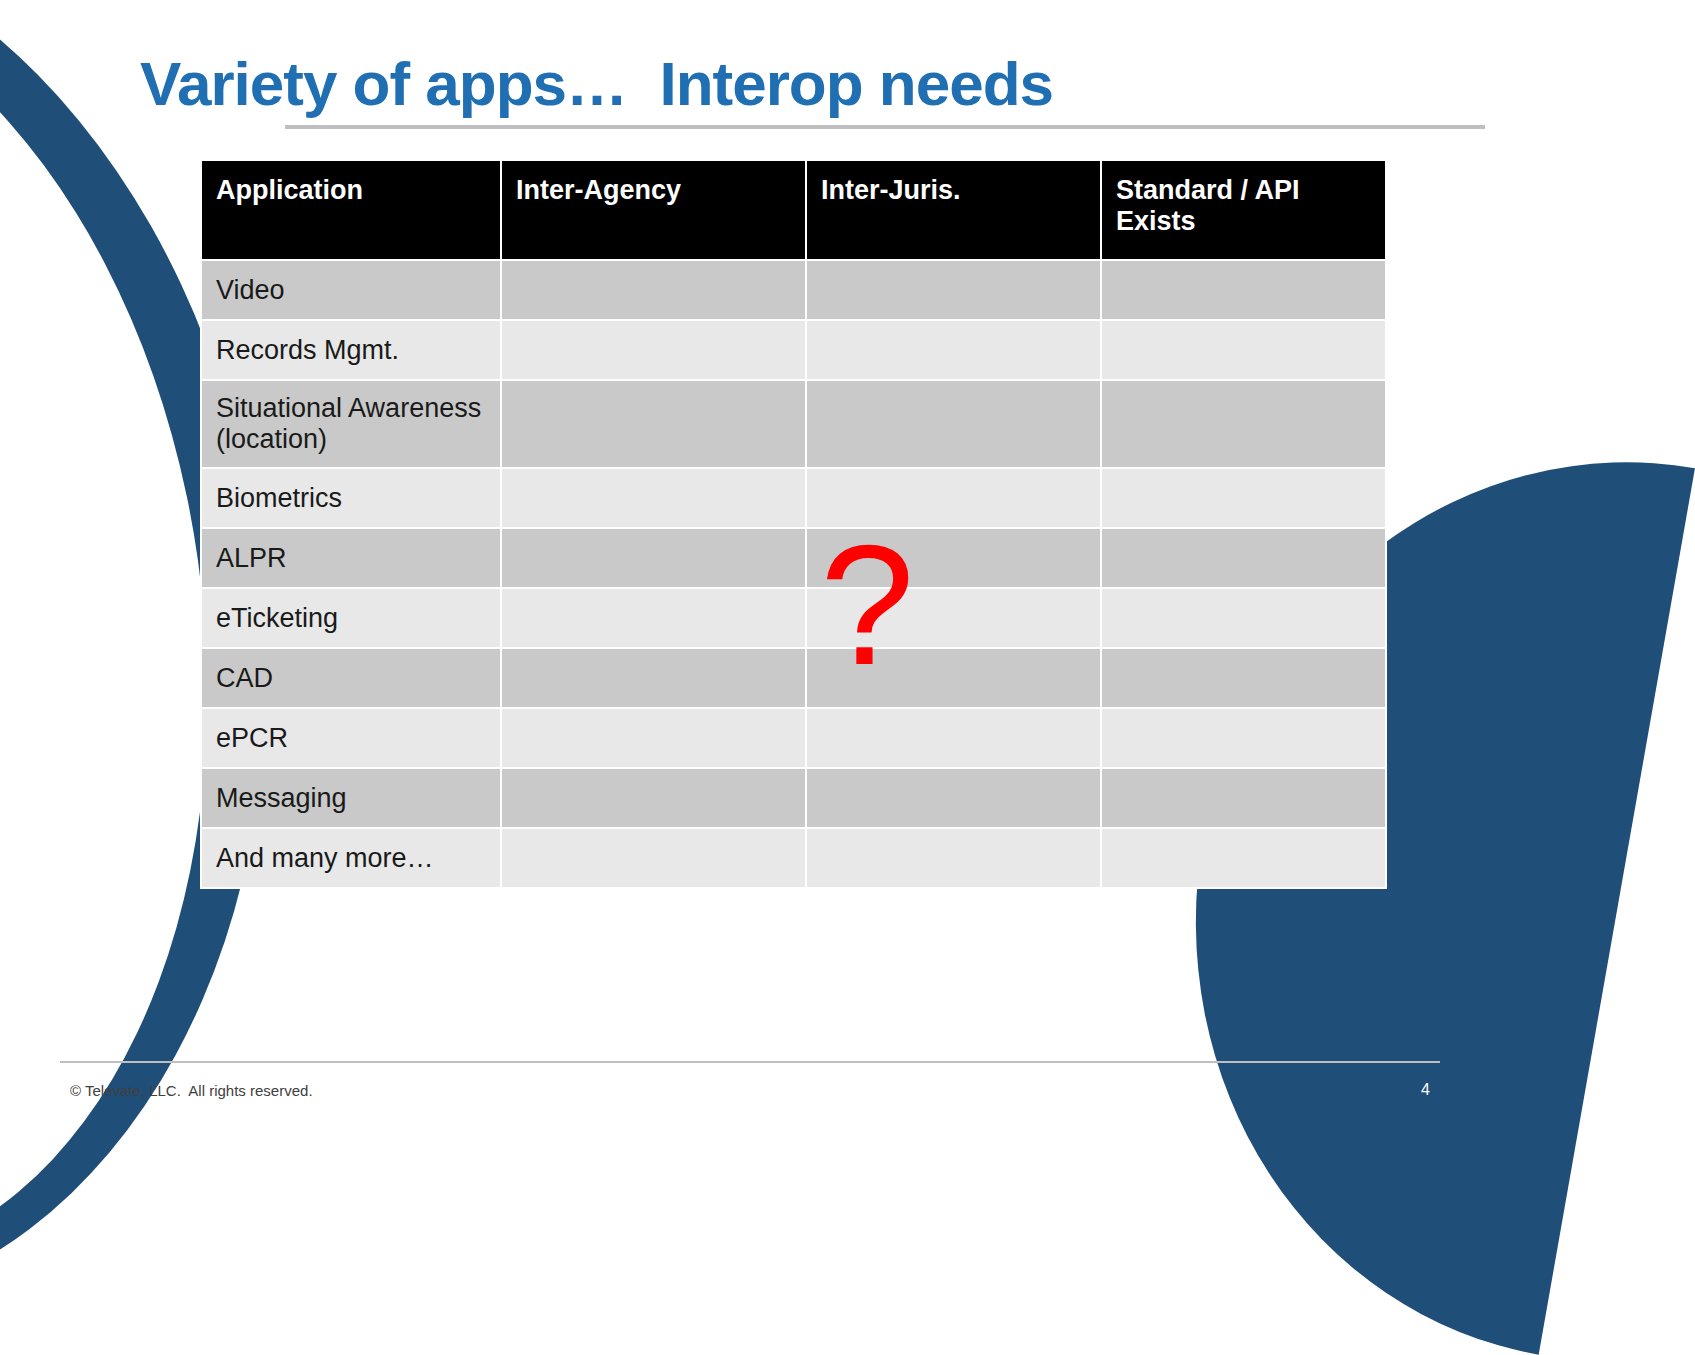Variety of apps… Interop needs
| Application | Inter-Agency | Inter-Juris. | Standard / API Exists |
| --- | --- | --- | --- |
| Video | | | |
| Records Mgmt. | | | |
| Situational Awareness (location) | | | |
| Biometrics | | | |
| ALPR | | | |
| eTicketing | | | |
| CAD | | | |
| ePCR | | | |
| Messaging | | | |
| And many more… | | | |
?
© Televate, LLC. All rights reserved.
4
TeleVate